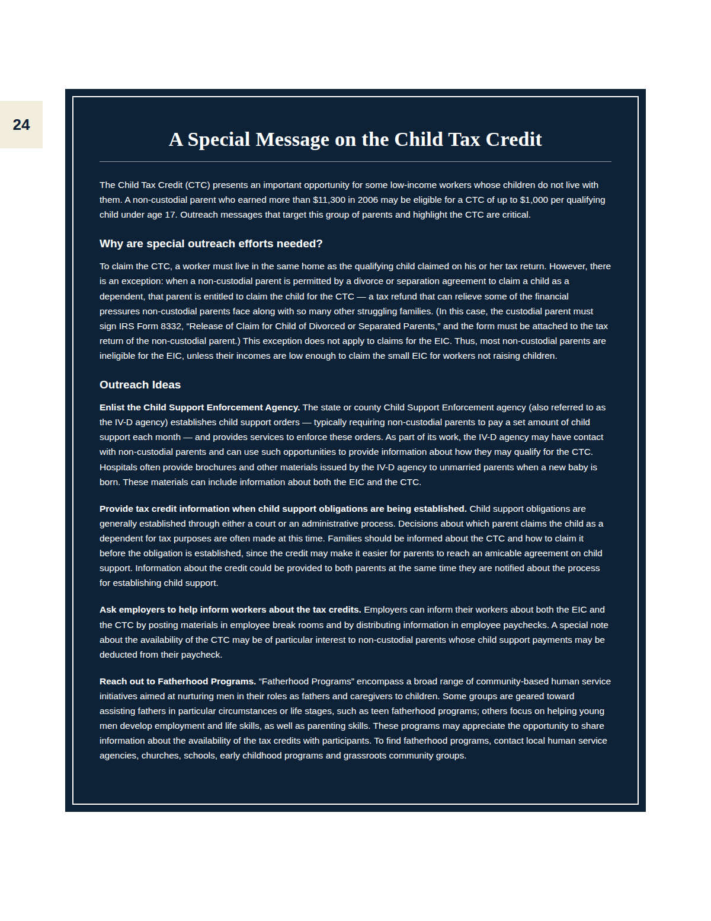24
A Special Message on the Child Tax Credit
The Child Tax Credit (CTC) presents an important opportunity for some low-income workers whose children do not live with them. A non-custodial parent who earned more than $11,300 in 2006 may be eligible for a CTC of up to $1,000 per qualifying child under age 17. Outreach messages that target this group of parents and highlight the CTC are critical.
Why are special outreach efforts needed?
To claim the CTC, a worker must live in the same home as the qualifying child claimed on his or her tax return. However, there is an exception: when a non-custodial parent is permitted by a divorce or separation agreement to claim a child as a dependent, that parent is entitled to claim the child for the CTC — a tax refund that can relieve some of the financial pressures non-custodial parents face along with so many other struggling families. (In this case, the custodial parent must sign IRS Form 8332, “Release of Claim for Child of Divorced or Separated Parents,” and the form must be attached to the tax return of the non-custodial parent.) This exception does not apply to claims for the EIC. Thus, most non-custodial parents are ineligible for the EIC, unless their incomes are low enough to claim the small EIC for workers not raising children.
Outreach Ideas
Enlist the Child Support Enforcement Agency. The state or county Child Support Enforcement agency (also referred to as the IV-D agency) establishes child support orders — typically requiring non-custodial parents to pay a set amount of child support each month — and provides services to enforce these orders. As part of its work, the IV-D agency may have contact with non-custodial parents and can use such opportunities to provide information about how they may qualify for the CTC. Hospitals often provide brochures and other materials issued by the IV-D agency to unmarried parents when a new baby is born. These materials can include information about both the EIC and the CTC.
Provide tax credit information when child support obligations are being established. Child support obligations are generally established through either a court or an administrative process. Decisions about which parent claims the child as a dependent for tax purposes are often made at this time. Families should be informed about the CTC and how to claim it before the obligation is established, since the credit may make it easier for parents to reach an amicable agreement on child support. Information about the credit could be provided to both parents at the same time they are notified about the process for establishing child support.
Ask employers to help inform workers about the tax credits. Employers can inform their workers about both the EIC and the CTC by posting materials in employee break rooms and by distributing information in employee paychecks. A special note about the availability of the CTC may be of particular interest to non-custodial parents whose child support payments may be deducted from their paycheck.
Reach out to Fatherhood Programs. “Fatherhood Programs” encompass a broad range of community-based human service initiatives aimed at nurturing men in their roles as fathers and caregivers to children. Some groups are geared toward assisting fathers in particular circumstances or life stages, such as teen fatherhood programs; others focus on helping young men develop employment and life skills, as well as parenting skills. These programs may appreciate the opportunity to share information about the availability of the tax credits with participants. To find fatherhood programs, contact local human service agencies, churches, schools, early childhood programs and grassroots community groups.